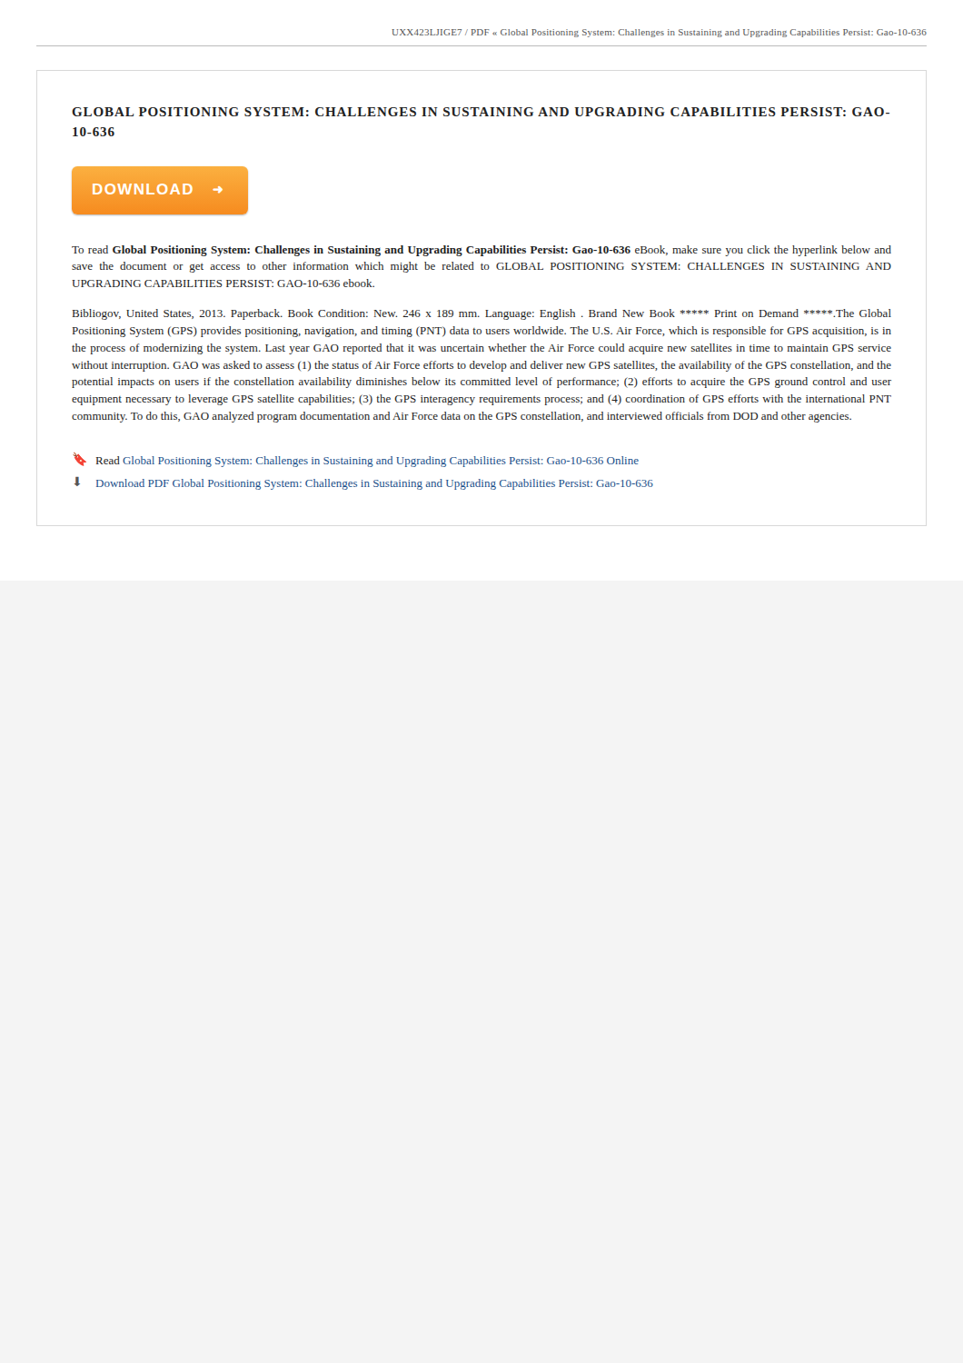UXX423LJIGE7 / PDF « Global Positioning System: Challenges in Sustaining and Upgrading Capabilities Persist: Gao-10-636
Global Positioning System: Challenges in Sustaining and Upgrading Capabilities Persist: Gao-10-636
DOWNLOAD ➜
To read Global Positioning System: Challenges in Sustaining and Upgrading Capabilities Persist: Gao-10-636 eBook, make sure you click the hyperlink below and save the document or get access to other information which might be related to GLOBAL POSITIONING SYSTEM: CHALLENGES IN SUSTAINING AND UPGRADING CAPABILITIES PERSIST: GAO-10-636 ebook.
Bibliogov, United States, 2013. Paperback. Book Condition: New. 246 x 189 mm. Language: English . Brand New Book ***** Print on Demand *****.The Global Positioning System (GPS) provides positioning, navigation, and timing (PNT) data to users worldwide. The U.S. Air Force, which is responsible for GPS acquisition, is in the process of modernizing the system. Last year GAO reported that it was uncertain whether the Air Force could acquire new satellites in time to maintain GPS service without interruption. GAO was asked to assess (1) the status of Air Force efforts to develop and deliver new GPS satellites, the availability of the GPS constellation, and the potential impacts on users if the constellation availability diminishes below its committed level of performance; (2) efforts to acquire the GPS ground control and user equipment necessary to leverage GPS satellite capabilities; (3) the GPS interagency requirements process; and (4) coordination of GPS efforts with the international PNT community. To do this, GAO analyzed program documentation and Air Force data on the GPS constellation, and interviewed officials from DOD and other agencies.
🔖Read Global Positioning System: Challenges in Sustaining and Upgrading Capabilities Persist: Gao-10-636 Online
⬇Download PDF Global Positioning System: Challenges in Sustaining and Upgrading Capabilities Persist: Gao-10-636